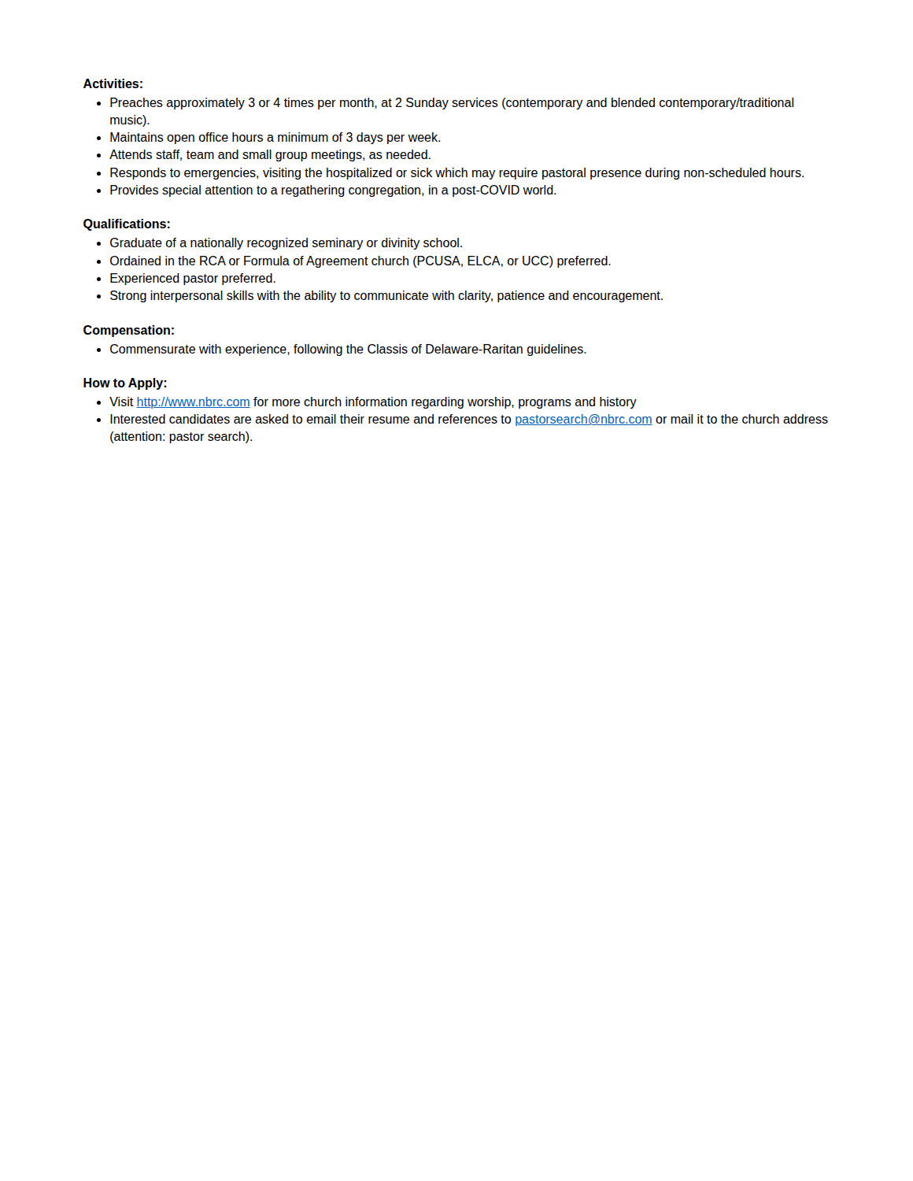Activities:
Preaches approximately 3 or 4 times per month, at 2 Sunday services (contemporary and blended contemporary/traditional music).
Maintains open office hours a minimum of 3 days per week.
Attends staff, team and small group meetings, as needed.
Responds to emergencies, visiting the hospitalized or sick which may require pastoral presence during non-scheduled hours.
Provides special attention to a regathering congregation, in a post-COVID world.
Qualifications:
Graduate of a nationally recognized seminary or divinity school.
Ordained in the RCA or Formula of Agreement church (PCUSA, ELCA, or UCC) preferred.
Experienced pastor preferred.
Strong interpersonal skills with the ability to communicate with clarity, patience and encouragement.
Compensation:
Commensurate with experience, following the Classis of Delaware-Raritan guidelines.
How to Apply:
Visit http://www.nbrc.com for more church information regarding worship, programs and history
Interested candidates are asked to email their resume and references to pastorsearch@nbrc.com or mail it to the church address (attention: pastor search).